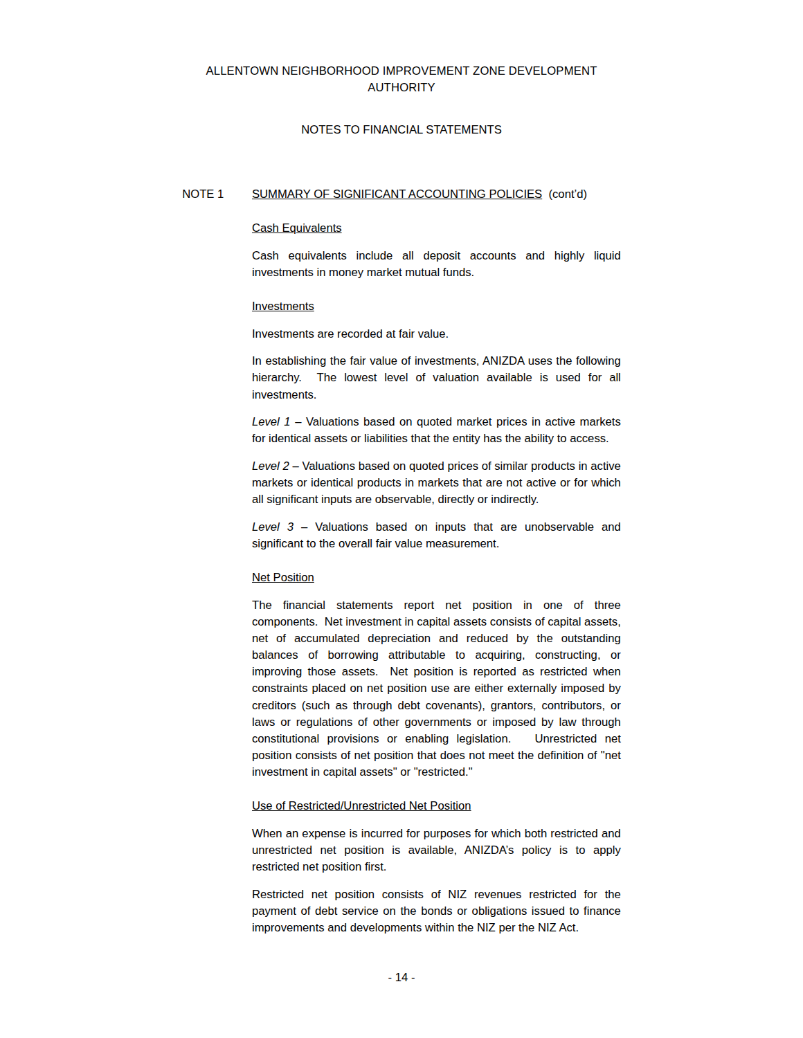ALLENTOWN NEIGHBORHOOD IMPROVEMENT ZONE DEVELOPMENT AUTHORITY
NOTES TO FINANCIAL STATEMENTS
NOTE 1
SUMMARY OF SIGNIFICANT ACCOUNTING POLICIES (cont’d)
Cash Equivalents
Cash equivalents include all deposit accounts and highly liquid investments in money market mutual funds.
Investments
Investments are recorded at fair value.
In establishing the fair value of investments, ANIZDA uses the following hierarchy. The lowest level of valuation available is used for all investments.
Level 1 – Valuations based on quoted market prices in active markets for identical assets or liabilities that the entity has the ability to access.
Level 2 – Valuations based on quoted prices of similar products in active markets or identical products in markets that are not active or for which all significant inputs are observable, directly or indirectly.
Level 3 – Valuations based on inputs that are unobservable and significant to the overall fair value measurement.
Net Position
The financial statements report net position in one of three components. Net investment in capital assets consists of capital assets, net of accumulated depreciation and reduced by the outstanding balances of borrowing attributable to acquiring, constructing, or improving those assets. Net position is reported as restricted when constraints placed on net position use are either externally imposed by creditors (such as through debt covenants), grantors, contributors, or laws or regulations of other governments or imposed by law through constitutional provisions or enabling legislation. Unrestricted net position consists of net position that does not meet the definition of "net investment in capital assets" or "restricted."
Use of Restricted/Unrestricted Net Position
When an expense is incurred for purposes for which both restricted and unrestricted net position is available, ANIZDA’s policy is to apply restricted net position first.
Restricted net position consists of NIZ revenues restricted for the payment of debt service on the bonds or obligations issued to finance improvements and developments within the NIZ per the NIZ Act.
- 14 -